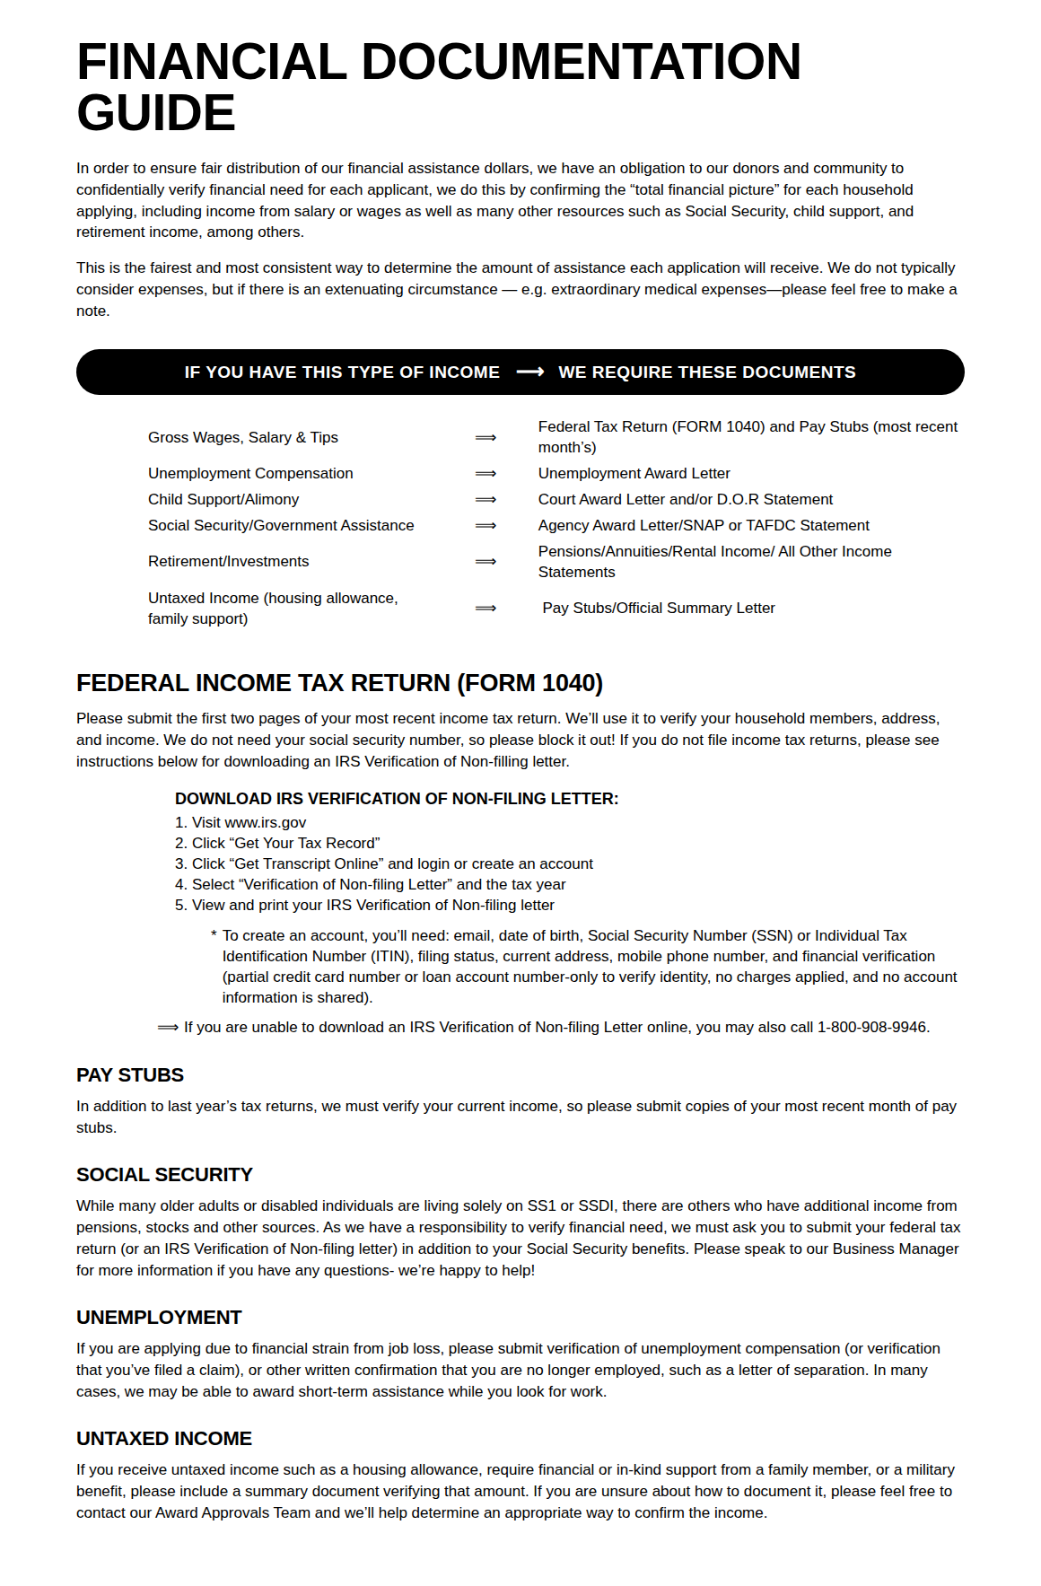Financial Documentation Guide
In order to ensure fair distribution of our financial assistance dollars, we have an obligation to our donors and community to confidentially verify financial need for each applicant, we do this by confirming the “total financial picture” for each household applying, including income from salary or wages as well as many other resources such as Social Security, child support, and retirement income, among others.
This is the fairest and most consistent way to determine the amount of assistance each application will receive. We do not typically consider expenses, but if there is an extenuating circumstance — e.g. extraordinary medical expenses—please feel free to make a note.
If you have this type of income ⟶ We require these documents
| Gross Wages, Salary & Tips | ⟹ | Federal Tax Return (FORM 1040) and Pay Stubs (most recent month’s) |
| Unemployment Compensation | ⟹ | Unemployment Award Letter |
| Child Support/Alimony | ⟹ | Court Award Letter and/or D.O.R Statement |
| Social Security/Government Assistance | ⟹ | Agency Award Letter/SNAP or TAFDC Statement |
| Retirement/Investments | ⟹ | Pensions/Annuities/Rental Income/ All Other Income Statements |
| Untaxed Income (housing allowance, family support) | ⟹ | Pay Stubs/Official Summary Letter |
Federal Income Tax Return (Form 1040)
Please submit the first two pages of your most recent income tax return. We’ll use it to verify your household members, address, and income. We do not need your social security number, so please block it out! If you do not file income tax returns, please see instructions below for downloading an IRS Verification of Non-filling letter.
Download IRS Verification of Non-filing Letter:
Visit www.irs.gov
Click “Get Your Tax Record”
Click “Get Transcript Online” and login or create an account
Select “Verification of Non-filing Letter” and the tax year
View and print your IRS Verification of Non-filing letter
* To create an account, you’ll need: email, date of birth, Social Security Number (SSN) or Individual Tax Identification Number (ITIN), filing status, current address, mobile phone number, and financial verification (partial credit card number or loan account number-only to verify identity, no charges applied, and no account information is shared).
⟹ If you are unable to download an IRS Verification of Non-filing Letter online, you may also call 1-800-908-9946.
Pay Stubs
In addition to last year’s tax returns, we must verify your current income, so please submit copies of your most recent month of pay stubs.
Social Security
While many older adults or disabled individuals are living solely on SS1 or SSDI, there are others who have additional income from pensions, stocks and other sources. As we have a responsibility to verify financial need, we must ask you to submit your federal tax return (or an IRS Verification of Non-filing letter) in addition to your Social Security benefits. Please speak to our Business Manager for more information if you have any questions- we’re happy to help!
Unemployment
If you are applying due to financial strain from job loss, please submit verification of unemployment compensation (or verification that you’ve filed a claim), or other written confirmation that you are no longer employed, such as a letter of separation. In many cases, we may be able to award short-term assistance while you look for work.
Untaxed Income
If you receive untaxed income such as a housing allowance, require financial or in-kind support from a family member, or a military benefit, please include a summary document verifying that amount. If you are unsure about how to document it, please feel free to contact our Award Approvals Team and we’ll help determine an appropriate way to confirm the income.